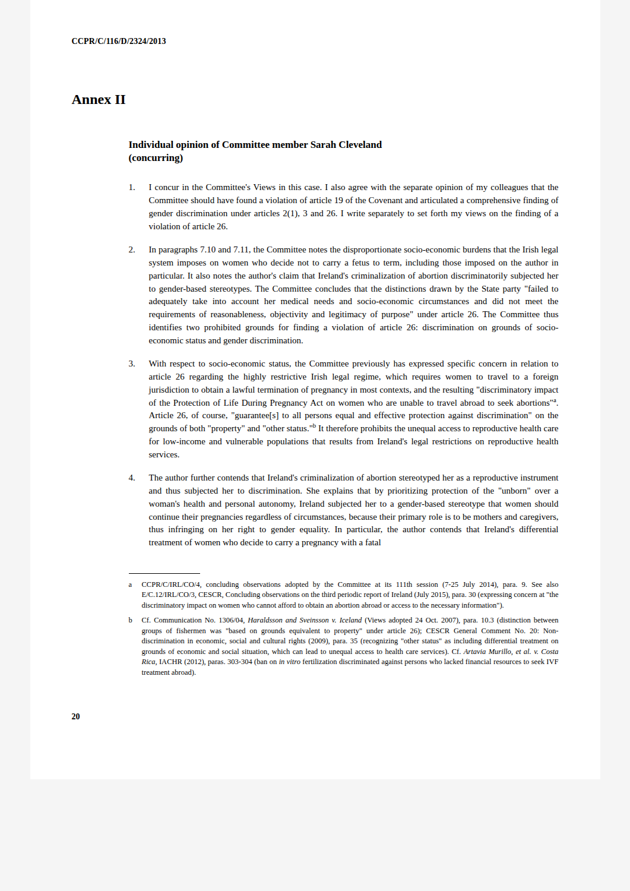CCPR/C/116/D/2324/2013
Annex II
Individual opinion of Committee member Sarah Cleveland
(concurring)
1. I concur in the Committee's Views in this case. I also agree with the separate opinion of my colleagues that the Committee should have found a violation of article 19 of the Covenant and articulated a comprehensive finding of gender discrimination under articles 2(1), 3 and 26. I write separately to set forth my views on the finding of a violation of article 26.
2. In paragraphs 7.10 and 7.11, the Committee notes the disproportionate socio-economic burdens that the Irish legal system imposes on women who decide not to carry a fetus to term, including those imposed on the author in particular. It also notes the author's claim that Ireland's criminalization of abortion discriminatorily subjected her to gender-based stereotypes. The Committee concludes that the distinctions drawn by the State party "failed to adequately take into account her medical needs and socio-economic circumstances and did not meet the requirements of reasonableness, objectivity and legitimacy of purpose" under article 26. The Committee thus identifies two prohibited grounds for finding a violation of article 26: discrimination on grounds of socio-economic status and gender discrimination.
3. With respect to socio-economic status, the Committee previously has expressed specific concern in relation to article 26 regarding the highly restrictive Irish legal regime, which requires women to travel to a foreign jurisdiction to obtain a lawful termination of pregnancy in most contexts, and the resulting "discriminatory impact of the Protection of Life During Pregnancy Act on women who are unable to travel abroad to seek abortions"a. Article 26, of course, "guarantee[s] to all persons equal and effective protection against discrimination" on the grounds of both "property" and "other status."b It therefore prohibits the unequal access to reproductive health care for low-income and vulnerable populations that results from Ireland's legal restrictions on reproductive health services.
4. The author further contends that Ireland's criminalization of abortion stereotyped her as a reproductive instrument and thus subjected her to discrimination. She explains that by prioritizing protection of the "unborn" over a woman's health and personal autonomy, Ireland subjected her to a gender-based stereotype that women should continue their pregnancies regardless of circumstances, because their primary role is to be mothers and caregivers, thus infringing on her right to gender equality. In particular, the author contends that Ireland's differential treatment of women who decide to carry a pregnancy with a fatal
a
CCPR/C/IRL/CO/4, concluding observations adopted by the Committee at its 111th session (7-25 July 2014), para. 9. See also E/C.12/IRL/CO/3, CESCR, Concluding observations on the third periodic report of Ireland (July 2015), para. 30 (expressing concern at "the discriminatory impact on women who cannot afford to obtain an abortion abroad or access to the necessary information").
b
Cf. Communication No. 1306/04, Haraldsson and Sveinsson v. Iceland (Views adopted 24 Oct. 2007), para. 10.3 (distinction between groups of fishermen was "based on grounds equivalent to property" under article 26); CESCR General Comment No. 20: Non-discrimination in economic, social and cultural rights (2009), para. 35 (recognizing "other status" as including differential treatment on grounds of economic and social situation, which can lead to unequal access to health care services). Cf. Artavia Murillo, et al. v. Costa Rica, IACHR (2012), paras. 303-304 (ban on in vitro fertilization discriminated against persons who lacked financial resources to seek IVF treatment abroad).
20